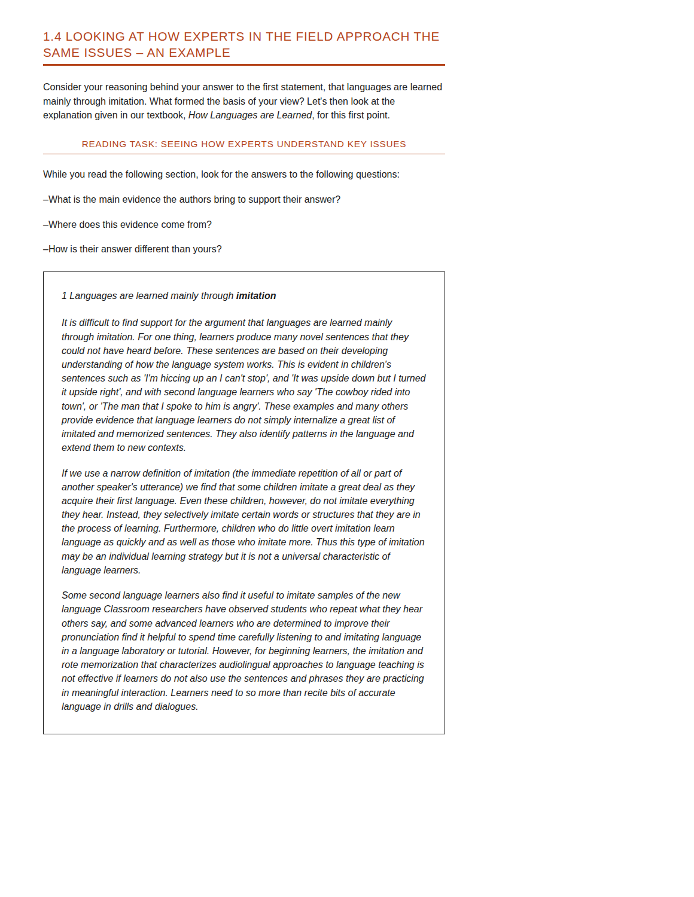1.4 Looking at How Experts in the Field Approach the Same Issues – An Example
Consider your reasoning behind your answer to the first statement, that languages are learned mainly through imitation. What formed the basis of your view? Let's then look at the explanation given in our textbook, How Languages are Learned, for this first point.
Reading Task: Seeing How Experts Understand Key Issues
While you read the following section, look for the answers to the following questions:
–What is the main evidence the authors bring to support their answer?
–Where does this evidence come from?
–How is their answer different than yours?
1 Languages are learned mainly through imitation
It is difficult to find support for the argument that languages are learned mainly through imitation. For one thing, learners produce many novel sentences that they could not have heard before. These sentences are based on their developing understanding of how the language system works. This is evident in children's sentences such as 'I'm hiccing up an I can't stop', and 'It was upside down but I turned it upside right', and with second language learners who say 'The cowboy rided into town', or 'The man that I spoke to him is angry'. These examples and many others provide evidence that language learners do not simply internalize a great list of imitated and memorized sentences. They also identify patterns in the language and extend them to new contexts.
If we use a narrow definition of imitation (the immediate repetition of all or part of another speaker's utterance) we find that some children imitate a great deal as they acquire their first language. Even these children, however, do not imitate everything they hear. Instead, they selectively imitate certain words or structures that they are in the process of learning. Furthermore, children who do little overt imitation learn language as quickly and as well as those who imitate more. Thus this type of imitation may be an individual learning strategy but it is not a universal characteristic of language learners.
Some second language learners also find it useful to imitate samples of the new language Classroom researchers have observed students who repeat what they hear others say, and some advanced learners who are determined to improve their pronunciation find it helpful to spend time carefully listening to and imitating language in a language laboratory or tutorial. However, for beginning learners, the imitation and rote memorization that characterizes audiolingual approaches to language teaching is not effective if learners do not also use the sentences and phrases they are practicing in meaningful interaction. Learners need to so more than recite bits of accurate language in drills and dialogues.